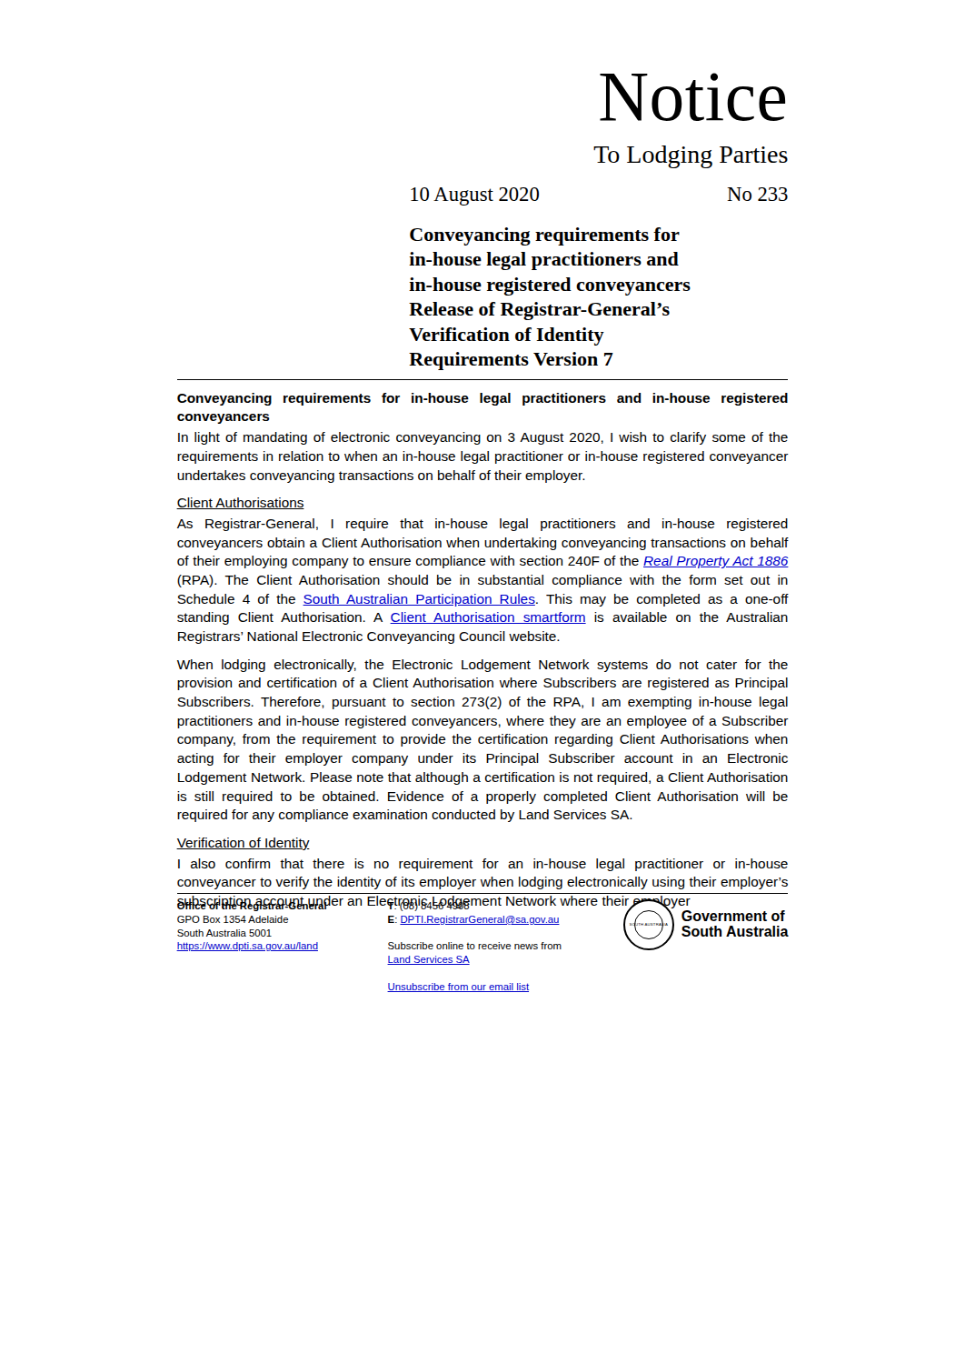Notice
To Lodging Parties
10 August 2020 No 233
Conveyancing requirements for
in-house legal practitioners and
in-house registered conveyancers
Release of Registrar-General’s
Verification of Identity
Requirements Version 7
Conveyancing requirements for in-house legal practitioners and in-house registered conveyancers
In light of mandating of electronic conveyancing on 3 August 2020, I wish to clarify some of the requirements in relation to when an in-house legal practitioner or in-house registered conveyancer undertakes conveyancing transactions on behalf of their employer.
Client Authorisations
As Registrar-General, I require that in-house legal practitioners and in-house registered conveyancers obtain a Client Authorisation when undertaking conveyancing transactions on behalf of their employing company to ensure compliance with section 240F of the Real Property Act 1886 (RPA). The Client Authorisation should be in substantial compliance with the form set out in Schedule 4 of the South Australian Participation Rules. This may be completed as a one-off standing Client Authorisation. A Client Authorisation smartform is available on the Australian Registrars’ National Electronic Conveyancing Council website.
When lodging electronically, the Electronic Lodgement Network systems do not cater for the provision and certification of a Client Authorisation where Subscribers are registered as Principal Subscribers. Therefore, pursuant to section 273(2) of the RPA, I am exempting in-house legal practitioners and in-house registered conveyancers, where they are an employee of a Subscriber company, from the requirement to provide the certification regarding Client Authorisations when acting for their employer company under its Principal Subscriber account in an Electronic Lodgement Network. Please note that although a certification is not required, a Client Authorisation is still required to be obtained. Evidence of a properly completed Client Authorisation will be required for any compliance examination conducted by Land Services SA.
Verification of Identity
I also confirm that there is no requirement for an in-house legal practitioner or in-house conveyancer to verify the identity of its employer when lodging electronically using their employer’s subscription account under an Electronic Lodgement Network where their employer
Office of the Registrar-General
GPO Box 1354 Adelaide
South Australia 5001
https://www.dpti.sa.gov.au/land
T: (08) 8456 4908
E: DPTI.RegistrarGeneral@sa.gov.au
Subscribe online to receive news from
Land Services SA
Unsubscribe from our email list
Government of
South Australia